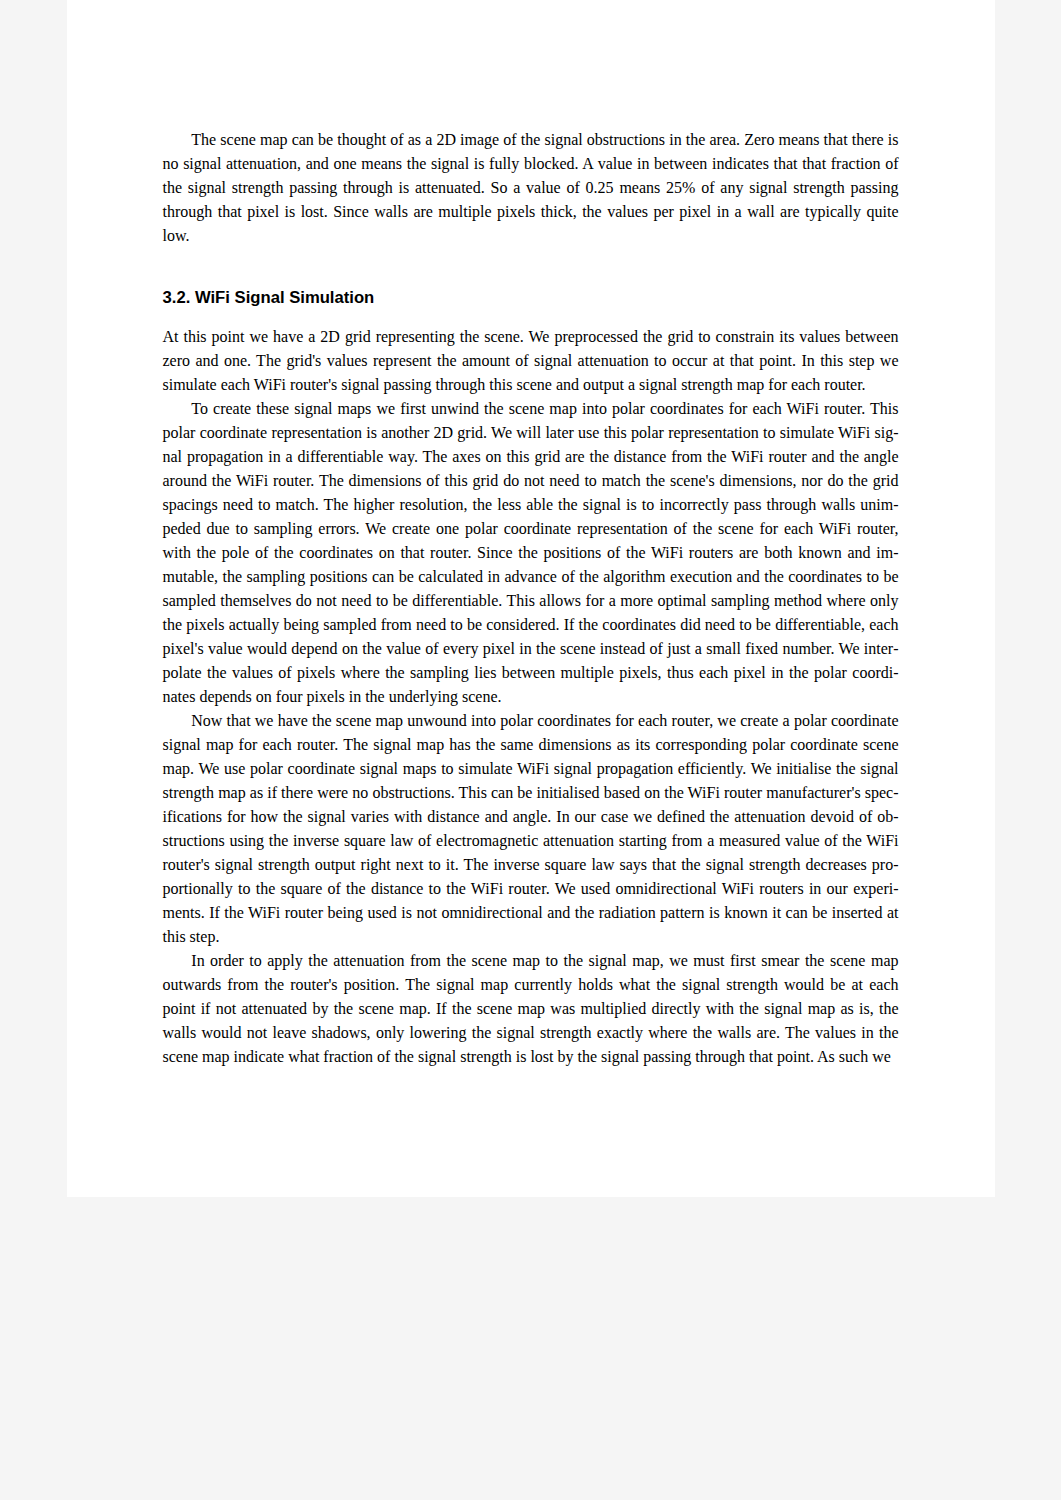The scene map can be thought of as a 2D image of the signal obstructions in the area. Zero means that there is no signal attenuation, and one means the signal is fully blocked. A value in between indicates that that fraction of the signal strength passing through is attenuated. So a value of 0.25 means 25% of any signal strength passing through that pixel is lost. Since walls are multiple pixels thick, the values per pixel in a wall are typically quite low.
3.2. WiFi Signal Simulation
At this point we have a 2D grid representing the scene. We preprocessed the grid to constrain its values between zero and one. The grid's values represent the amount of signal attenuation to occur at that point. In this step we simulate each WiFi router's signal passing through this scene and output a signal strength map for each router.
To create these signal maps we first unwind the scene map into polar coordinates for each WiFi router. This polar coordinate representation is another 2D grid. We will later use this polar representation to simulate WiFi signal propagation in a differentiable way. The axes on this grid are the distance from the WiFi router and the angle around the WiFi router. The dimensions of this grid do not need to match the scene's dimensions, nor do the grid spacings need to match. The higher resolution, the less able the signal is to incorrectly pass through walls unimpeded due to sampling errors. We create one polar coordinate representation of the scene for each WiFi router, with the pole of the coordinates on that router. Since the positions of the WiFi routers are both known and immutable, the sampling positions can be calculated in advance of the algorithm execution and the coordinates to be sampled themselves do not need to be differentiable. This allows for a more optimal sampling method where only the pixels actually being sampled from need to be considered. If the coordinates did need to be differentiable, each pixel's value would depend on the value of every pixel in the scene instead of just a small fixed number. We interpolate the values of pixels where the sampling lies between multiple pixels, thus each pixel in the polar coordinates depends on four pixels in the underlying scene.
Now that we have the scene map unwound into polar coordinates for each router, we create a polar coordinate signal map for each router. The signal map has the same dimensions as its corresponding polar coordinate scene map. We use polar coordinate signal maps to simulate WiFi signal propagation efficiently. We initialise the signal strength map as if there were no obstructions. This can be initialised based on the WiFi router manufacturer's specifications for how the signal varies with distance and angle. In our case we defined the attenuation devoid of obstructions using the inverse square law of electromagnetic attenuation starting from a measured value of the WiFi router's signal strength output right next to it. The inverse square law says that the signal strength decreases proportionally to the square of the distance to the WiFi router. We used omnidirectional WiFi routers in our experiments. If the WiFi router being used is not omnidirectional and the radiation pattern is known it can be inserted at this step.
In order to apply the attenuation from the scene map to the signal map, we must first smear the scene map outwards from the router's position. The signal map currently holds what the signal strength would be at each point if not attenuated by the scene map. If the scene map was multiplied directly with the signal map as is, the walls would not leave shadows, only lowering the signal strength exactly where the walls are. The values in the scene map indicate what fraction of the signal strength is lost by the signal passing through that point. As such we